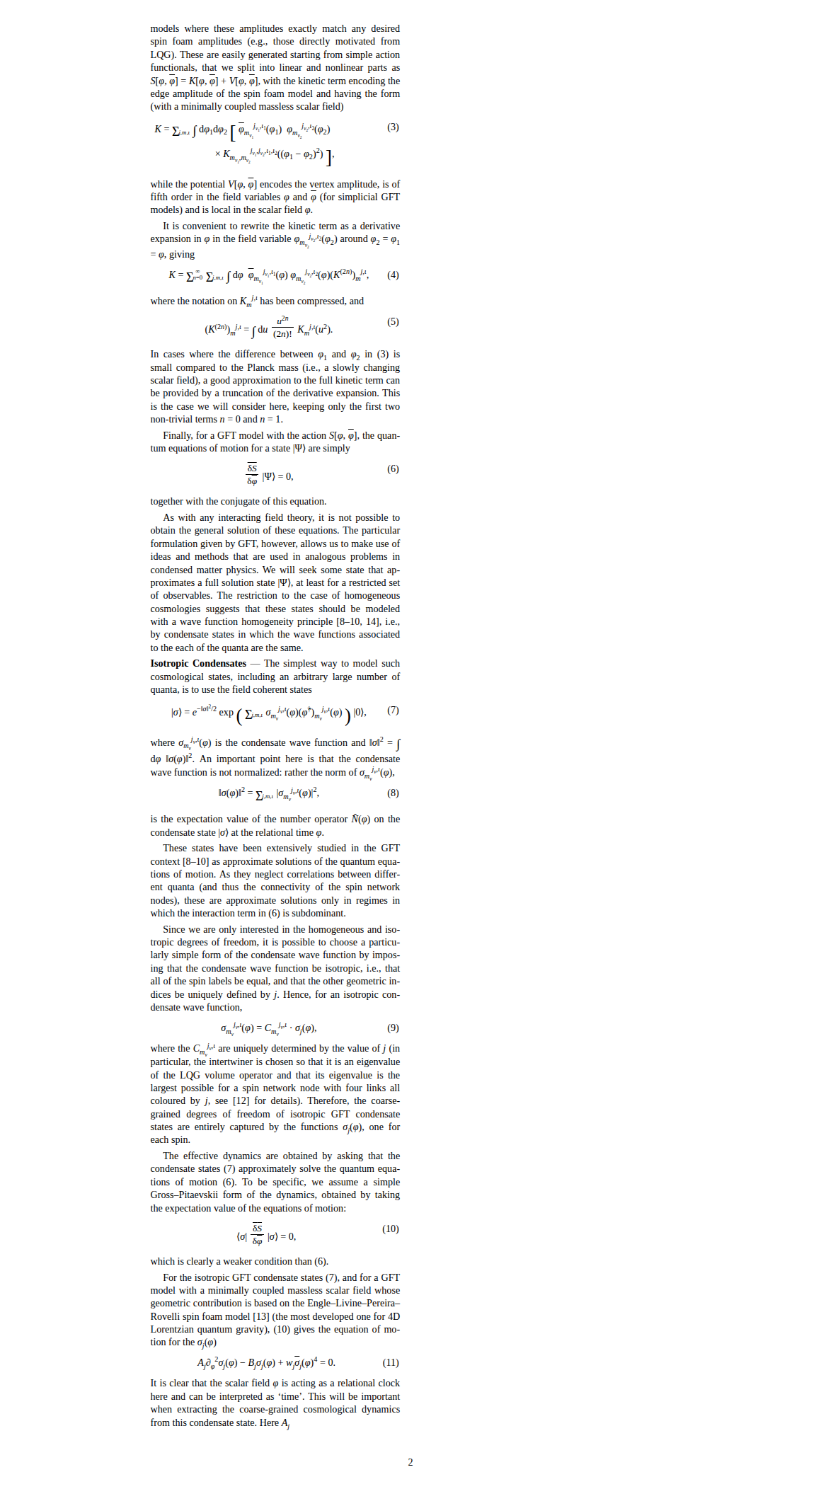models where these amplitudes exactly match any desired spin foam amplitudes (e.g., those directly motivated from LQG). These are easily generated starting from simple action functionals, that we split into linear and nonlinear parts as S[φ, φ] = K[φ, φ] + V[φ, φ], with the kinetic term encoding the edge amplitude of the spin foam model and having the form (with a minimally coupled massless scalar field)
(3) K = Σj,m,ι ∫ dφ1dφ2 [ φmv1jv1,ι1(φ1) φmv2jv2,ι2(φ2)
× Kmv1,mv2jv1,jv2,ι1,ι2((φ1 − φ2)2) ],
while the potential V[φ, φ] encodes the vertex amplitude, is of fifth order in the field variables φ and φ (for simplicial GFT models) and is local in the scalar field φ.
It is convenient to rewrite the kinetic term as a derivative expansion in φ in the field variable φmv2jv2,ι2(φ2) around φ2 = φ1 = φ, giving
(4) K = Σ∞n=0 Σj,m,ι ∫ dφ φmv1jv1,ι1(φ) φmv2jv2,ι2(φ)(K(2n))mj,ι,
where the notation on Kmj,ι has been compressed, and
(5) (K(2n))mj,ι = ∫ du u2n(2n)! Kmj,ι(u2).
In cases where the difference between φ1 and φ2 in (3) is small compared to the Planck mass (i.e., a slowly changing scalar field), a good approximation to the full kinetic term can be provided by a truncation of the derivative expansion. This is the case we will consider here, keeping only the first two non-trivial terms n = 0 and n = 1.
Finally, for a GFT model with the action S[φ, φ], the quantum equations of motion for a state |Ψ⟩ are simply
(6) δS δφ |Ψ⟩ = 0,
together with the conjugate of this equation.
As with any interacting field theory, it is not possible to obtain the general solution of these equations. The particular formulation given by GFT, however, allows us to make use of ideas and methods that are used in analogous problems in condensed matter physics. We will seek some state that approximates a full solution state |Ψ⟩, at least for a restricted set of observables. The restriction to the case of homogeneous cosmologies suggests that these states should be modeled with a wave function homogeneity principle [8–10, 14], i.e., by condensate states in which the wave functions associated to the each of the quanta are the same.
Isotropic Condensates — The simplest way to model such cosmological states, including an arbitrary large number of quanta, is to use the field coherent states
(7) |σ⟩ = e−‖σ‖2/2 exp ( Σj,m,ι σmvjv,ι(φ)(φ̂†)mvjv,ι(φ) ) |0⟩,
where σmvjv,ι(φ) is the condensate wave function and ‖σ‖2 = ∫ dφ ‖σ(φ)‖2. An important point here is that the condensate wave function is not normalized: rather the norm of σmvjv,ι(φ),
(8) ‖σ(φ)‖2 = Σj,m,ι |σmvjv,ι(φ)|2,
is the expectation value of the number operator N̂(φ) on the condensate state |σ⟩ at the relational time φ.
These states have been extensively studied in the GFT context [8–10] as approximate solutions of the quantum equations of motion. As they neglect correlations between different quanta (and thus the connectivity of the spin network nodes), these are approximate solutions only in regimes in which the interaction term in (6) is subdominant.
Since we are only interested in the homogeneous and isotropic degrees of freedom, it is possible to choose a particularly simple form of the condensate wave function by imposing that the condensate wave function be isotropic, i.e., that all of the spin labels be equal, and that the other geometric indices be uniquely defined by j. Hence, for an isotropic condensate wave function,
(9) σmvjv,ι(φ) = Cmvjv,ι · σj(φ),
where the Cmvjv,ι are uniquely determined by the value of j (in particular, the intertwiner is chosen so that it is an eigenvalue of the LQG volume operator and that its eigenvalue is the largest possible for a spin network node with four links all coloured by j, see [12] for details). Therefore, the coarse-grained degrees of freedom of isotropic GFT condensate states are entirely captured by the functions σj(φ), one for each spin.
The effective dynamics are obtained by asking that the condensate states (7) approximately solve the quantum equations of motion (6). To be specific, we assume a simple Gross–Pitaevskii form of the dynamics, obtained by taking the expectation value of the equations of motion:
(10) ⟨σ| δS δφ |σ⟩ = 0,
which is clearly a weaker condition than (6).
For the isotropic GFT condensate states (7), and for a GFT model with a minimally coupled massless scalar field whose geometric contribution is based on the Engle–Livine–Pereira–Rovelli spin foam model [13] (the most developed one for 4D Lorentzian quantum gravity), (10) gives the equation of motion for the σj(φ)
(11) Aj∂φ2σj(φ) − Bjσj(φ) + wjσj(φ)4 = 0.
It is clear that the scalar field φ is acting as a relational clock here and can be interpreted as ‘time’. This will be important when extracting the coarse-grained cosmological dynamics from this condensate state. Here Aj
2